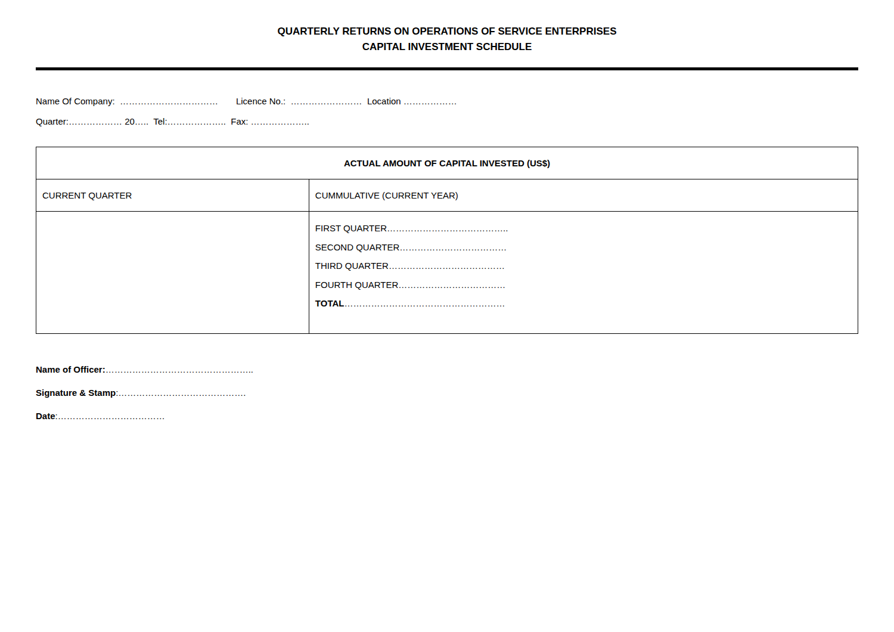QUARTERLY RETURNS ON OPERATIONS OF SERVICE ENTERPRISES
CAPITAL INVESTMENT SCHEDULE
Name Of Company: …………………………… Licence No.: …………………… Location ………………
Quarter:……………… 20….. Tel:……………….. Fax: ………………..
| ACTUAL AMOUNT OF CAPITAL INVESTED (US$) |
| --- |
| CURRENT QUARTER | CUMMULATIVE (CURRENT YEAR) |
| | FIRST QUARTER………………………………….. SECOND QUARTER……………………………… THIRD QUARTER………………………………… FOURTH QUARTER……………………………… TOTAL ……………………………………………… |
Name of Officer:…………………………………………..
Signature & Stamp:…………………………………….
Date:………………………………